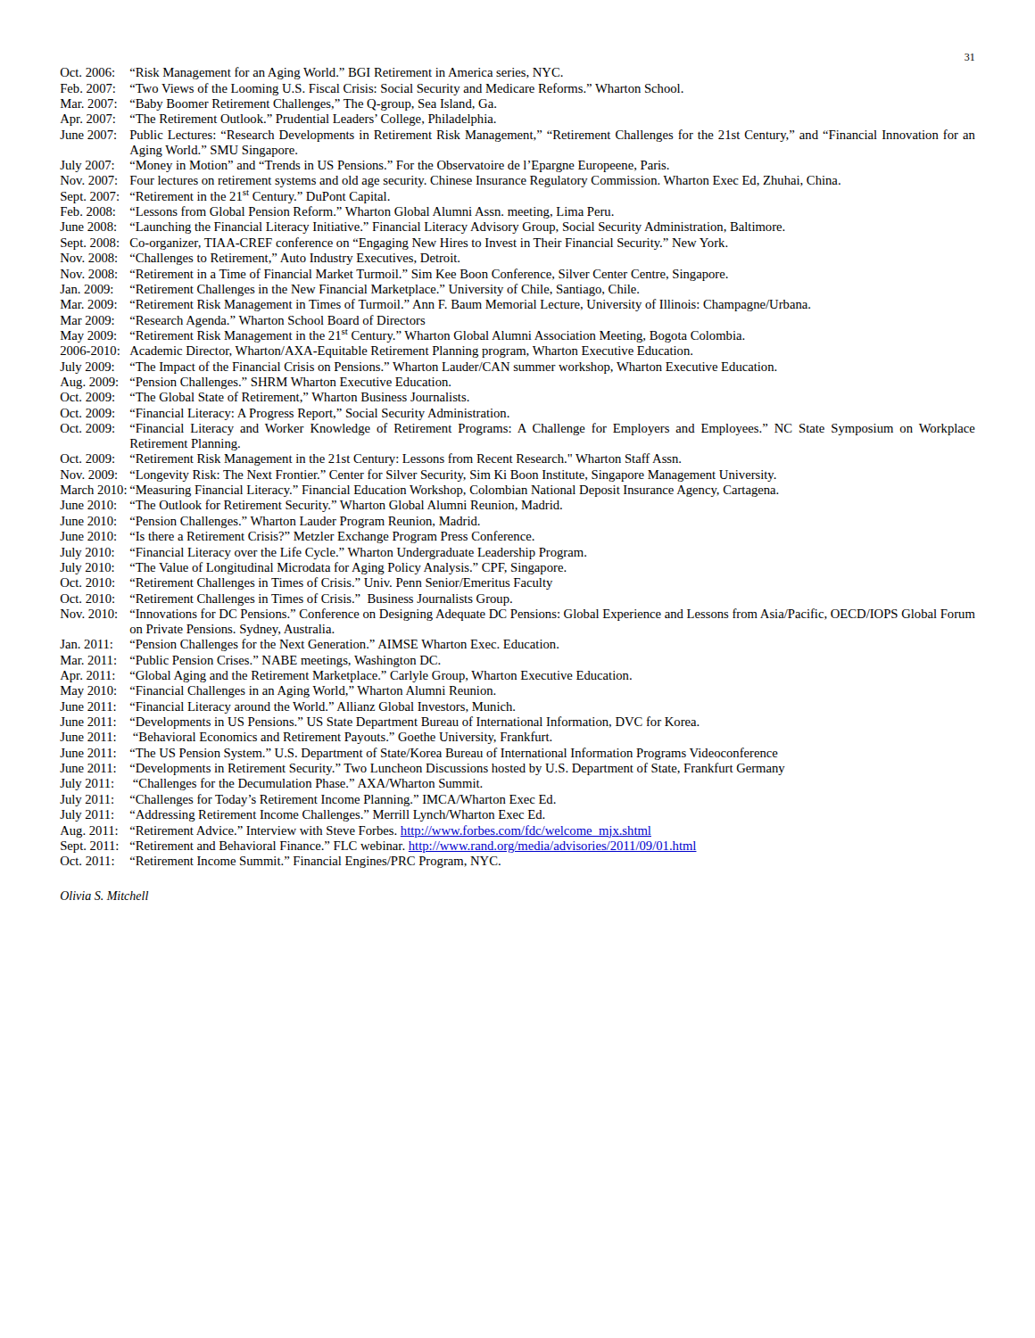31
| Oct. 2006: | “Risk Management for an Aging World.” BGI Retirement in America series, NYC. |
| Feb. 2007: | “Two Views of the Looming U.S. Fiscal Crisis: Social Security and Medicare Reforms.” Wharton School. |
| Mar. 2007: | “Baby Boomer Retirement Challenges,” The Q-group, Sea Island, Ga. |
| Apr. 2007: | “The Retirement Outlook.” Prudential Leaders’ College, Philadelphia. |
| June 2007: | Public Lectures: “Research Developments in Retirement Risk Management,” “Retirement Challenges for the 21st Century,” and “Financial Innovation for an Aging World.” SMU Singapore. |
| July 2007: | “Money in Motion” and “Trends in US Pensions.” For the Observatoire de l’Epargne Europeene, Paris. |
| Nov. 2007: | Four lectures on retirement systems and old age security. Chinese Insurance Regulatory Commission. Wharton Exec Ed, Zhuhai, China. |
| Sept. 2007: | “Retirement in the 21 st Century.” DuPont Capital. |
| Feb. 2008: | “Lessons from Global Pension Reform.” Wharton Global Alumni Assn. meeting, Lima Peru. |
| June 2008: | “Launching the Financial Literacy Initiative.” Financial Literacy Advisory Group, Social Security Administration, Baltimore. |
| Sept. 2008: | Co-organizer, TIAA-CREF conference on “Engaging New Hires to Invest in Their Financial Security.” New York. |
| Nov. 2008: | “Challenges to Retirement,” Auto Industry Executives, Detroit. |
| Nov. 2008: | “Retirement in a Time of Financial Market Turmoil.” Sim Kee Boon Conference, Silver Center Centre, Singapore. |
| Jan. 2009: | “Retirement Challenges in the New Financial Marketplace.” University of Chile, Santiago, Chile. |
| Mar. 2009: | “Retirement Risk Management in Times of Turmoil.” Ann F. Baum Memorial Lecture, University of Illinois: Champagne/Urbana. |
| Mar 2009: | “Research Agenda.” Wharton School Board of Directors |
| May 2009: | “Retirement Risk Management in the 21 st Century.” Wharton Global Alumni Association Meeting, Bogota Colombia. |
| 2006-2010: | Academic Director, Wharton/AXA-Equitable Retirement Planning program, Wharton Executive Education. |
| July 2009: | “The Impact of the Financial Crisis on Pensions.” Wharton Lauder/CAN summer workshop, Wharton Executive Education. |
| Aug. 2009: | “Pension Challenges.” SHRM Wharton Executive Education. |
| Oct. 2009: | “The Global State of Retirement,” Wharton Business Journalists. |
| Oct. 2009: | “Financial Literacy: A Progress Report,” Social Security Administration. |
| Oct. 2009: | “Financial Literacy and Worker Knowledge of Retirement Programs: A Challenge for Employers and Employees.” NC State Symposium on Workplace Retirement Planning. |
| Oct. 2009: | “Retirement Risk Management in the 21st Century: Lessons from Recent Research." Wharton Staff Assn. |
| Nov. 2009: | “Longevity Risk: The Next Frontier.” Center for Silver Security, Sim Ki Boon Institute, Singapore Management University. |
| March 2010: | “Measuring Financial Literacy.” Financial Education Workshop, Colombian National Deposit Insurance Agency, Cartagena. |
| June 2010: | “The Outlook for Retirement Security.” Wharton Global Alumni Reunion, Madrid. |
| June 2010: | “Pension Challenges.” Wharton Lauder Program Reunion, Madrid. |
| June 2010: | “Is there a Retirement Crisis?” Metzler Exchange Program Press Conference. |
| July 2010: | “Financial Literacy over the Life Cycle.” Wharton Undergraduate Leadership Program. |
| July 2010: | “The Value of Longitudinal Microdata for Aging Policy Analysis.” CPF, Singapore. |
| Oct. 2010: | “Retirement Challenges in Times of Crisis.” Univ. Penn Senior/Emeritus Faculty |
| Oct. 2010: | “Retirement Challenges in Times of Crisis.” Business Journalists Group. |
| Nov. 2010: | “Innovations for DC Pensions.” Conference on Designing Adequate DC Pensions: Global Experience and Lessons from Asia/Pacific, OECD/IOPS Global Forum on Private Pensions. Sydney, Australia. |
| Jan. 2011: | “Pension Challenges for the Next Generation.” AIMSE Wharton Exec. Education. |
| Mar. 2011: | “Public Pension Crises.” NABE meetings, Washington DC. |
| Apr. 2011: | “Global Aging and the Retirement Marketplace.” Carlyle Group, Wharton Executive Education. |
| May 2010: | “Financial Challenges in an Aging World,” Wharton Alumni Reunion. |
| June 2011: | “Financial Literacy around the World.” Allianz Global Investors, Munich. |
| June 2011: | “Developments in US Pensions.” US State Department Bureau of International Information, DVC for Korea. |
| June 2011: | “Behavioral Economics and Retirement Payouts.” Goethe University, Frankfurt. |
| June 2011: | “The US Pension System.” U.S. Department of State/Korea Bureau of International Information Programs Videoconference |
| June 2011: | “Developments in Retirement Security.” Two Luncheon Discussions hosted by U.S. Department of State, Frankfurt Germany |
| July 2011: | “Challenges for the Decumulation Phase.” AXA/Wharton Summit. |
| July 2011: | “Challenges for Today’s Retirement Income Planning.” IMCA/Wharton Exec Ed. |
| July 2011: | “Addressing Retirement Income Challenges.” Merrill Lynch/Wharton Exec Ed. |
| Aug. 2011: | “Retirement Advice.” Interview with Steve Forbes. http://www.forbes.com/fdc/welcome_mjx.shtml |
| Sept. 2011: | “Retirement and Behavioral Finance.” FLC webinar. http://www.rand.org/media/advisories/2011/09/01.html |
| Oct. 2011: | “Retirement Income Summit.” Financial Engines/PRC Program, NYC. |
Olivia S. Mitchell